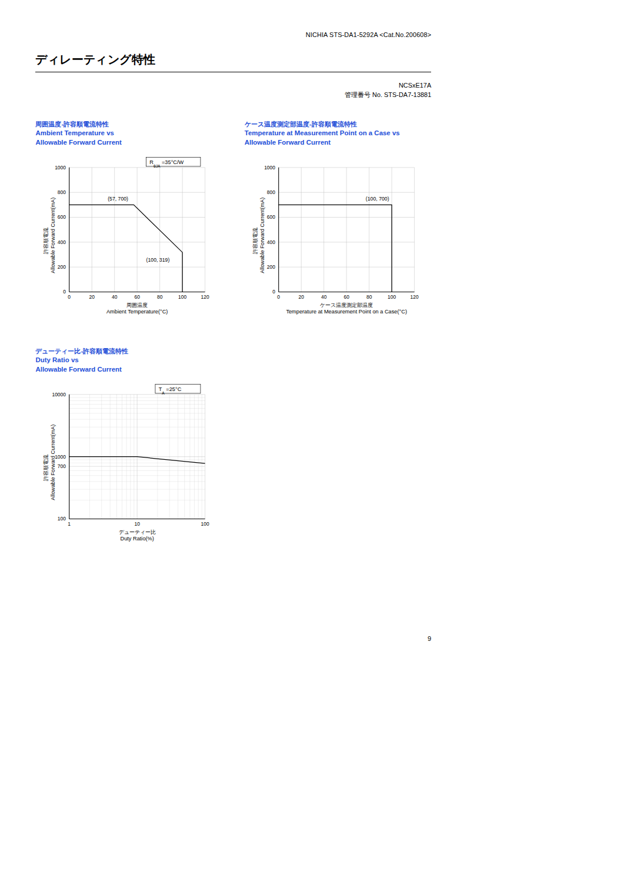NICHIA STS-DA1-5292A <Cat.No.200608>
ディレーティング特性
NCSxE17A
管理番号 No. STS-DA7-13881
周囲温度-許容順電流特性 Ambient Temperature vs
Allowable Forward Current
(57, 700) (100, 319) RθJA =35°C/W 0 20 40 60 80 100 120 0 200 400 600 800 1000 周囲温度 Ambient Temperature(°C) 許容順電流 Allowable Forward Current(mA)
ケース温度測定部温度-許容順電流特性 Temperature at Measurement Point on a Case vs
Allowable Forward Current
(100, 700) 0 20 40 60 80 100 120 0 200 400 600 800 1000 ケース温度測定部温度 Temperature at Measurement Point on a Case(°C) 許容順電流 Allowable Forward Current(mA)
デューティー比-許容順電流特性 Duty Ratio vs
Allowable Forward Current
TA =25°C 1 10 100 100 700 1000 10000 デューティー比 Duty Ratio(%) 許容順電流 Allowable Forward Current(mA)
9